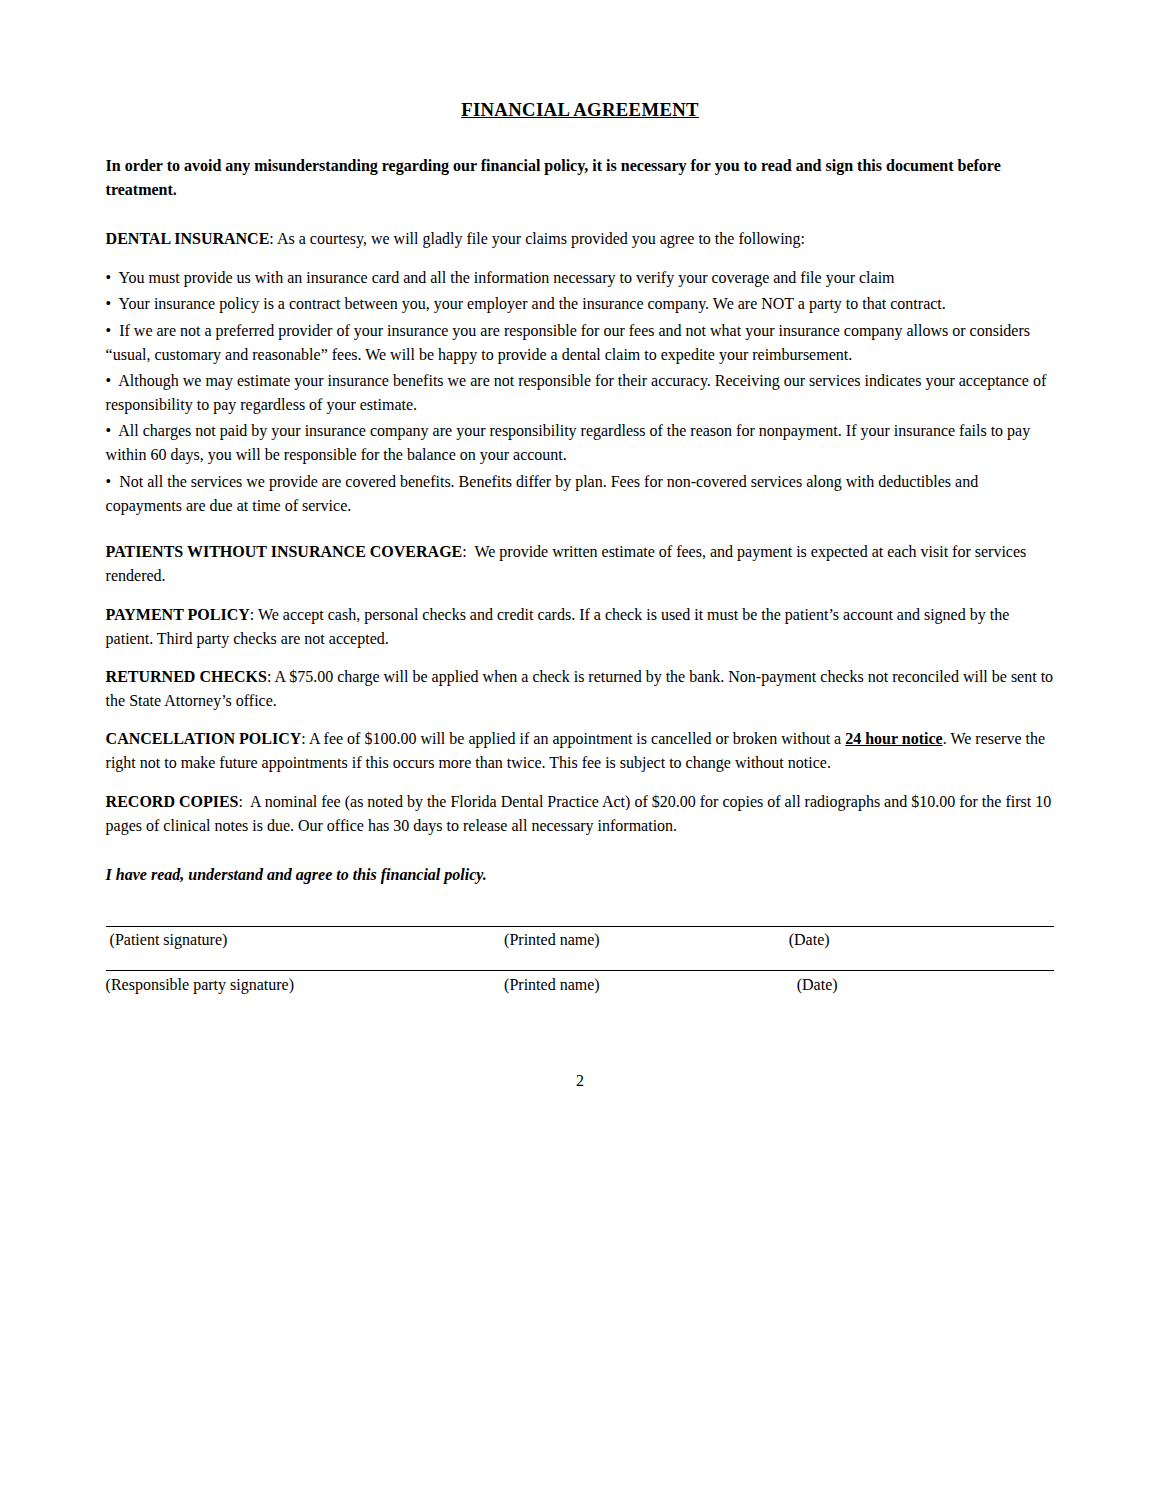FINANCIAL AGREEMENT
In order to avoid any misunderstanding regarding our financial policy, it is necessary for you to read and sign this document before treatment.
DENTAL INSURANCE: As a courtesy, we will gladly file your claims provided you agree to the following:
• You must provide us with an insurance card and all the information necessary to verify your coverage and file your claim
• Your insurance policy is a contract between you, your employer and the insurance company. We are NOT a party to that contract.
• If we are not a preferred provider of your insurance you are responsible for our fees and not what your insurance company allows or considers “usual, customary and reasonable” fees. We will be happy to provide a dental claim to expedite your reimbursement.
• Although we may estimate your insurance benefits we are not responsible for their accuracy. Receiving our services indicates your acceptance of responsibility to pay regardless of your estimate.
• All charges not paid by your insurance company are your responsibility regardless of the reason for nonpayment. If your insurance fails to pay within 60 days, you will be responsible for the balance on your account.
• Not all the services we provide are covered benefits. Benefits differ by plan. Fees for non-covered services along with deductibles and copayments are due at time of service.
PATIENTS WITHOUT INSURANCE COVERAGE: We provide written estimate of fees, and payment is expected at each visit for services rendered.
PAYMENT POLICY: We accept cash, personal checks and credit cards. If a check is used it must be the patient’s account and signed by the patient. Third party checks are not accepted.
RETURNED CHECKS: A $75.00 charge will be applied when a check is returned by the bank. Non-payment checks not reconciled will be sent to the State Attorney’s office.
CANCELLATION POLICY: A fee of $100.00 will be applied if an appointment is cancelled or broken without a 24 hour notice. We reserve the right not to make future appointments if this occurs more than twice. This fee is subject to change without notice.
RECORD COPIES: A nominal fee (as noted by the Florida Dental Practice Act) of $20.00 for copies of all radiographs and $10.00 for the first 10 pages of clinical notes is due. Our office has 30 days to release all necessary information.
I have read, understand and agree to this financial policy.
(Patient signature) (Printed name) (Date)
(Responsible party signature) (Printed name) (Date)
2